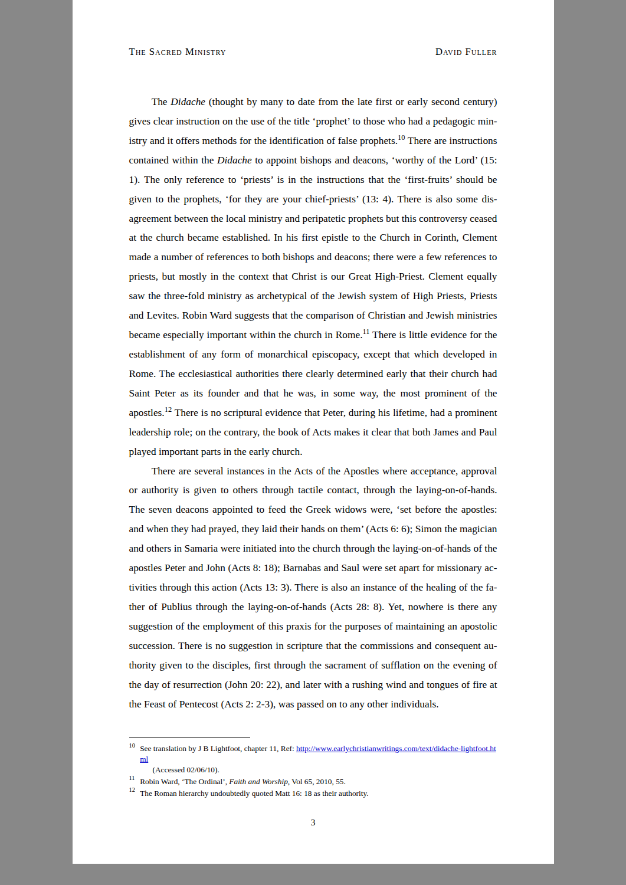The Sacred Ministry David Fuller
The Didache (thought by many to date from the late first or early second century) gives clear instruction on the use of the title ‘prophet’ to those who had a pedagogic ministry and it offers methods for the identification of false prophets.10 There are instructions contained within the Didache to appoint bishops and deacons, ‘worthy of the Lord’ (15: 1). The only reference to ‘priests’ is in the instructions that the ‘first-fruits’ should be given to the prophets, ‘for they are your chief-priests’ (13: 4). There is also some disagreement between the local ministry and peripatetic prophets but this controversy ceased at the church became established. In his first epistle to the Church in Corinth, Clement made a number of references to both bishops and deacons; there were a few references to priests, but mostly in the context that Christ is our Great High-Priest. Clement equally saw the three-fold ministry as archetypical of the Jewish system of High Priests, Priests and Levites. Robin Ward suggests that the comparison of Christian and Jewish ministries became especially important within the church in Rome.11 There is little evidence for the establishment of any form of monarchical episcopacy, except that which developed in Rome. The ecclesiastical authorities there clearly determined early that their church had Saint Peter as its founder and that he was, in some way, the most prominent of the apostles.12 There is no scriptural evidence that Peter, during his lifetime, had a prominent leadership role; on the contrary, the book of Acts makes it clear that both James and Paul played important parts in the early church.
There are several instances in the Acts of the Apostles where acceptance, approval or authority is given to others through tactile contact, through the laying-on-of-hands. The seven deacons appointed to feed the Greek widows were, ‘set before the apostles: and when they had prayed, they laid their hands on them’ (Acts 6: 6); Simon the magician and others in Samaria were initiated into the church through the laying-on-of-hands of the apostles Peter and John (Acts 8: 18); Barnabas and Saul were set apart for missionary activities through this action (Acts 13: 3). There is also an instance of the healing of the father of Publius through the laying-on-of-hands (Acts 28: 8). Yet, nowhere is there any suggestion of the employment of this praxis for the purposes of maintaining an apostolic succession. There is no suggestion in scripture that the commissions and consequent authority given to the disciples, first through the sacrament of sufflation on the evening of the day of resurrection (John 20: 22), and later with a rushing wind and tongues of fire at the Feast of Pentecost (Acts 2: 2-3), was passed on to any other individuals.
10 See translation by J B Lightfoot, chapter 11, Ref: http://www.earlychristianwritings.com/text/didache-lightfoot.html (Accessed 02/06/10).
11 Robin Ward, ‘The Ordinal’, Faith and Worship, Vol 65, 2010, 55.
12 The Roman hierarchy undoubtedly quoted Matt 16: 18 as their authority.
3